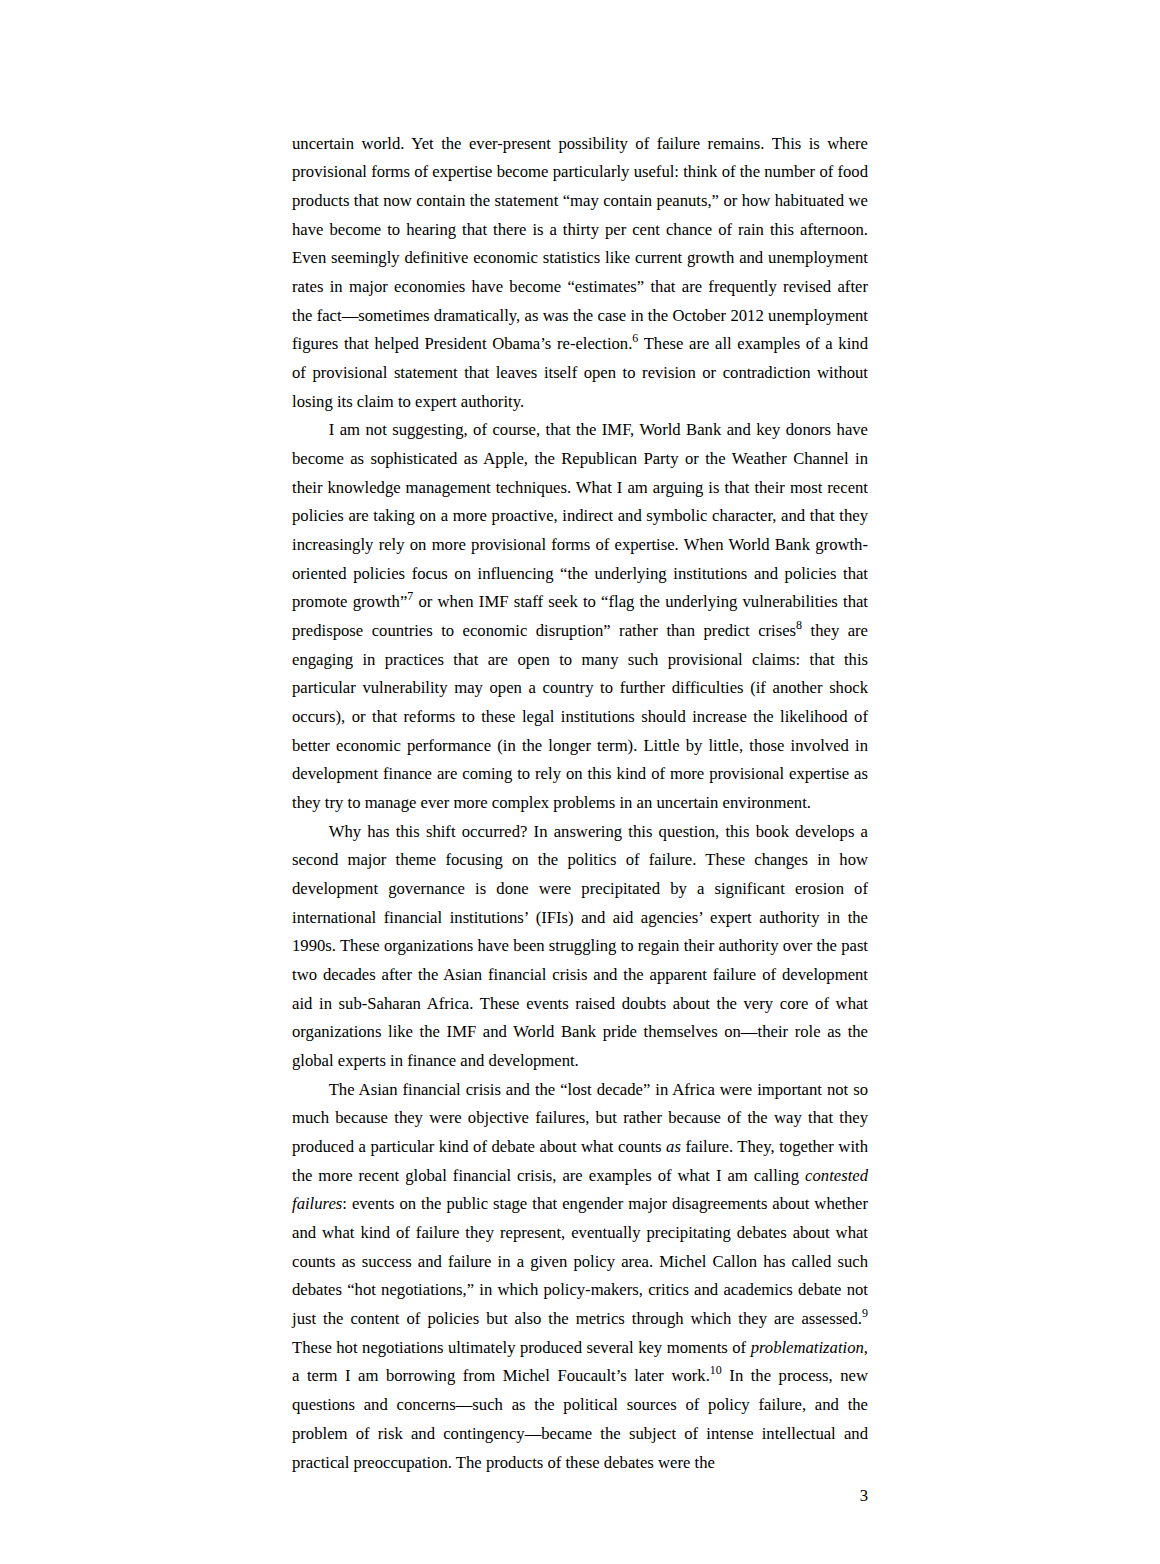uncertain world. Yet the ever-present possibility of failure remains. This is where provisional forms of expertise become particularly useful: think of the number of food products that now contain the statement “may contain peanuts,” or how habituated we have become to hearing that there is a thirty per cent chance of rain this afternoon. Even seemingly definitive economic statistics like current growth and unemployment rates in major economies have become “estimates” that are frequently revised after the fact—sometimes dramatically, as was the case in the October 2012 unemployment figures that helped President Obama’s re-election.6 These are all examples of a kind of provisional statement that leaves itself open to revision or contradiction without losing its claim to expert authority.
I am not suggesting, of course, that the IMF, World Bank and key donors have become as sophisticated as Apple, the Republican Party or the Weather Channel in their knowledge management techniques. What I am arguing is that their most recent policies are taking on a more proactive, indirect and symbolic character, and that they increasingly rely on more provisional forms of expertise. When World Bank growth-oriented policies focus on influencing “the underlying institutions and policies that promote growth”7 or when IMF staff seek to “flag the underlying vulnerabilities that predispose countries to economic disruption” rather than predict crises8 they are engaging in practices that are open to many such provisional claims: that this particular vulnerability may open a country to further difficulties (if another shock occurs), or that reforms to these legal institutions should increase the likelihood of better economic performance (in the longer term). Little by little, those involved in development finance are coming to rely on this kind of more provisional expertise as they try to manage ever more complex problems in an uncertain environment.
Why has this shift occurred? In answering this question, this book develops a second major theme focusing on the politics of failure. These changes in how development governance is done were precipitated by a significant erosion of international financial institutions’ (IFIs) and aid agencies’ expert authority in the 1990s. These organizations have been struggling to regain their authority over the past two decades after the Asian financial crisis and the apparent failure of development aid in sub-Saharan Africa. These events raised doubts about the very core of what organizations like the IMF and World Bank pride themselves on—their role as the global experts in finance and development.
The Asian financial crisis and the “lost decade” in Africa were important not so much because they were objective failures, but rather because of the way that they produced a particular kind of debate about what counts as failure. They, together with the more recent global financial crisis, are examples of what I am calling contested failures: events on the public stage that engender major disagreements about whether and what kind of failure they represent, eventually precipitating debates about what counts as success and failure in a given policy area. Michel Callon has called such debates “hot negotiations,” in which policy-makers, critics and academics debate not just the content of policies but also the metrics through which they are assessed.9 These hot negotiations ultimately produced several key moments of problematization, a term I am borrowing from Michel Foucault’s later work.10 In the process, new questions and concerns—such as the political sources of policy failure, and the problem of risk and contingency—became the subject of intense intellectual and practical preoccupation. The products of these debates were the
3